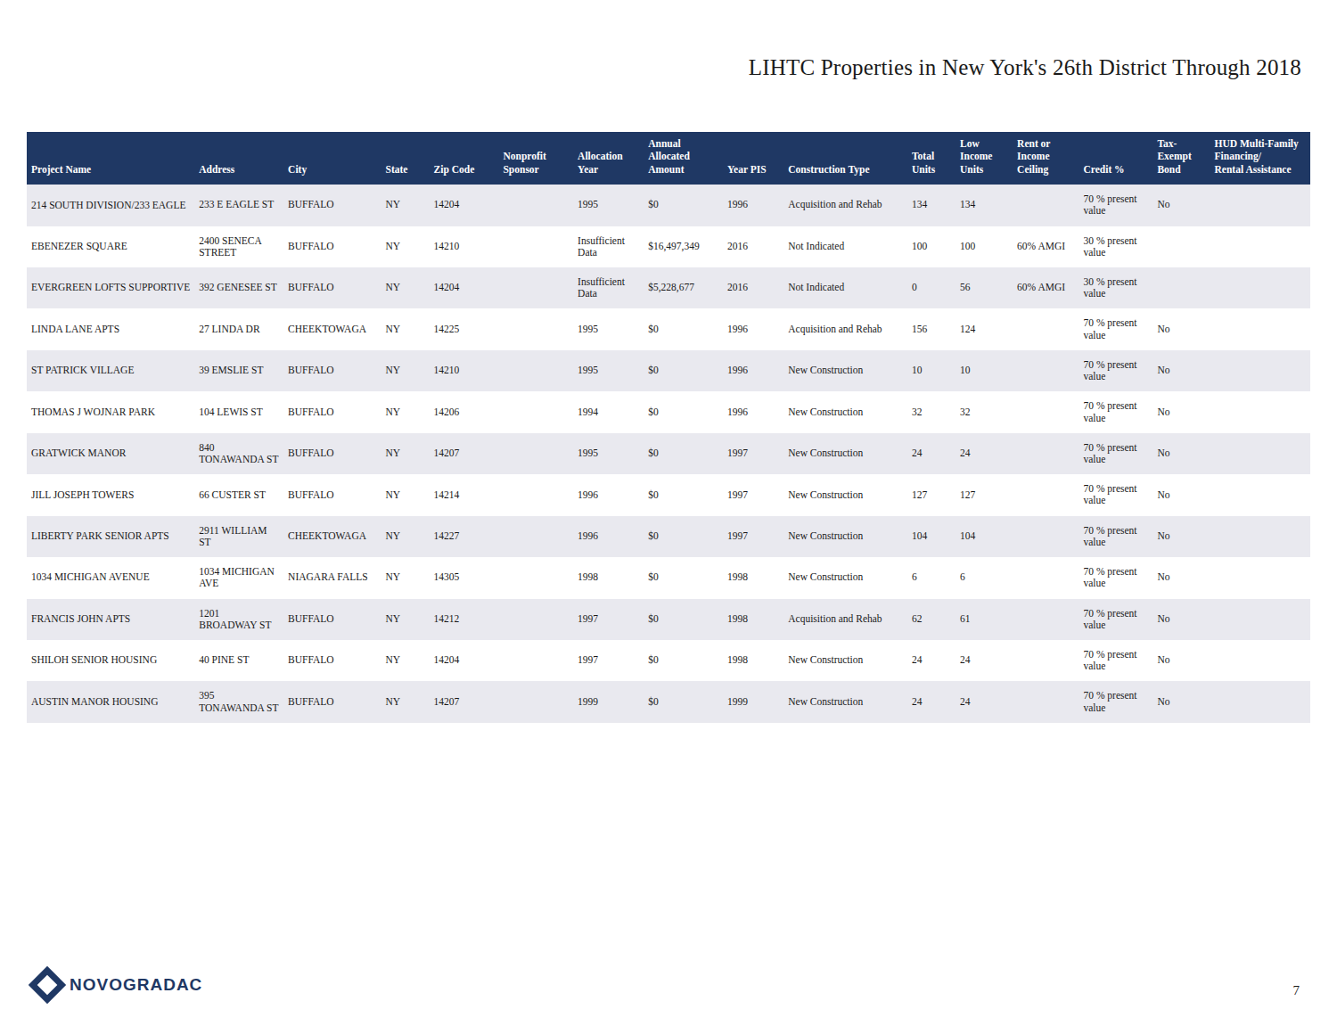LIHTC Properties in New York's 26th District Through 2018
| Project Name | Address | City | State | Zip Code | Nonprofit Sponsor | Allocation Year | Annual Allocated Amount | Year PIS | Construction Type | Total Units | Low Income Units | Rent or Income Ceiling | Credit % | Tax-Exempt Bond | HUD Multi-Family Financing/ Rental Assistance |
| --- | --- | --- | --- | --- | --- | --- | --- | --- | --- | --- | --- | --- | --- | --- | --- |
| 214 SOUTH DIVISION/233 EAGLE | 233 E EAGLE ST | BUFFALO | NY | 14204 | | 1995 | $0 | 1996 | Acquisition and Rehab | 134 | 134 | | 70 % present value | No | |
| EBENEZER SQUARE | 2400 SENECA STREET | BUFFALO | NY | 14210 | | Insufficient Data | $16,497,349 | 2016 | Not Indicated | 100 | 100 | 60% AMGI | 30 % present value | | |
| EVERGREEN LOFTS SUPPORTIVE | 392 GENESEE ST | BUFFALO | NY | 14204 | | Insufficient Data | $5,228,677 | 2016 | Not Indicated | 0 | 56 | 60% AMGI | 30 % present value | | |
| LINDA LANE APTS | 27 LINDA DR | CHEEKTOWAGA | NY | 14225 | | 1995 | $0 | 1996 | Acquisition and Rehab | 156 | 124 | | 70 % present value | No | |
| ST PATRICK VILLAGE | 39 EMSLIE ST | BUFFALO | NY | 14210 | | 1995 | $0 | 1996 | New Construction | 10 | 10 | | 70 % present value | No | |
| THOMAS J WOJNAR PARK | 104 LEWIS ST | BUFFALO | NY | 14206 | | 1994 | $0 | 1996 | New Construction | 32 | 32 | | 70 % present value | No | |
| GRATWICK MANOR | 840 TONAWANDA ST | BUFFALO | NY | 14207 | | 1995 | $0 | 1997 | New Construction | 24 | 24 | | 70 % present value | No | |
| JILL JOSEPH TOWERS | 66 CUSTER ST | BUFFALO | NY | 14214 | | 1996 | $0 | 1997 | New Construction | 127 | 127 | | 70 % present value | No | |
| LIBERTY PARK SENIOR APTS | 2911 WILLIAM ST | CHEEKTOWAGA | NY | 14227 | | 1996 | $0 | 1997 | New Construction | 104 | 104 | | 70 % present value | No | |
| 1034 MICHIGAN AVENUE | 1034 MICHIGAN AVE | NIAGARA FALLS | NY | 14305 | | 1998 | $0 | 1998 | New Construction | 6 | 6 | | 70 % present value | No | |
| FRANCIS JOHN APTS | 1201 BROADWAY ST | BUFFALO | NY | 14212 | | 1997 | $0 | 1998 | Acquisition and Rehab | 62 | 61 | | 70 % present value | No | |
| SHILOH SENIOR HOUSING | 40 PINE ST | BUFFALO | NY | 14204 | | 1997 | $0 | 1998 | New Construction | 24 | 24 | | 70 % present value | No | |
| AUSTIN MANOR HOUSING | 395 TONAWANDA ST | BUFFALO | NY | 14207 | | 1999 | $0 | 1999 | New Construction | 24 | 24 | | 70 % present value | No | |
NOVOGRADAC
7